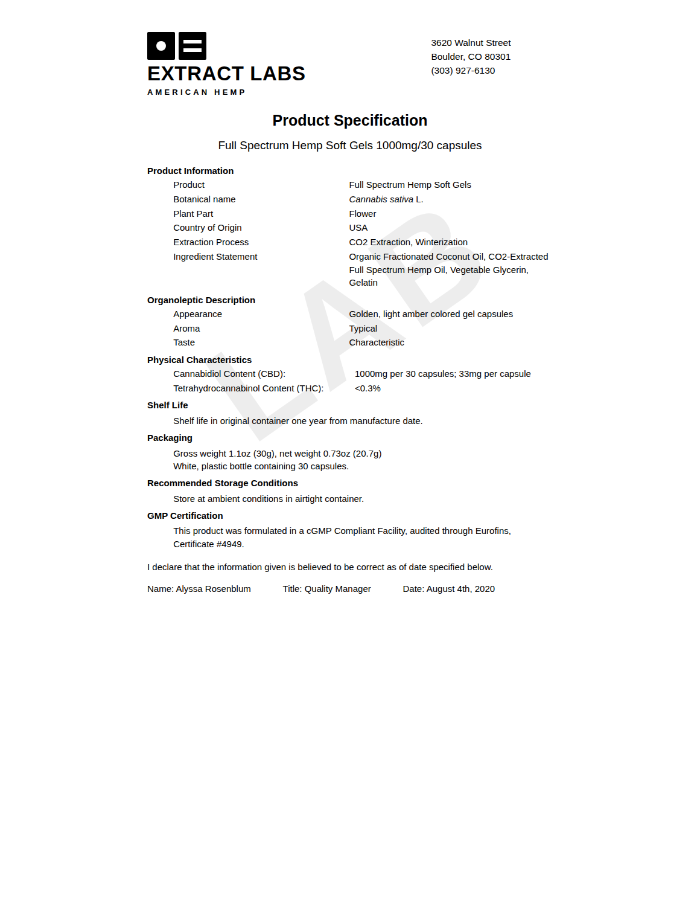LAB
EXTRACT LABS
AMERICAN HEMP
3620 Walnut Street
Boulder, CO 80301
(303) 927-6130
Product Specification
Full Spectrum Hemp Soft Gels 1000mg/30 capsules
Product Information
| Product | Full Spectrum Hemp Soft Gels |
| Botanical name | Cannabis sativa L. |
| Plant Part | Flower |
| Country of Origin | USA |
| Extraction Process | CO2 Extraction, Winterization |
| Ingredient Statement | Organic Fractionated Coconut Oil, CO2-Extracted Full Spectrum Hemp Oil, Vegetable Glycerin, Gelatin |
Organoleptic Description
| Appearance | Golden, light amber colored gel capsules |
| Aroma | Typical |
| Taste | Characteristic |
Physical Characteristics
| Cannabidiol Content (CBD): | 1000mg per 30 capsules; 33mg per capsule |
| Tetrahydrocannabinol Content (THC): | <0.3% |
Shelf Life
Shelf life in original container one year from manufacture date.
Packaging
Gross weight 1.1oz (30g), net weight 0.73oz (20.7g)
White, plastic bottle containing 30 capsules.
Recommended Storage Conditions
Store at ambient conditions in airtight container.
GMP Certification
This product was formulated in a cGMP Compliant Facility, audited through Eurofins, Certificate #4949.
I declare that the information given is believed to be correct as of date specified below.
Name: Alyssa Rosenblum Title: Quality Manager Date: August 4th, 2020